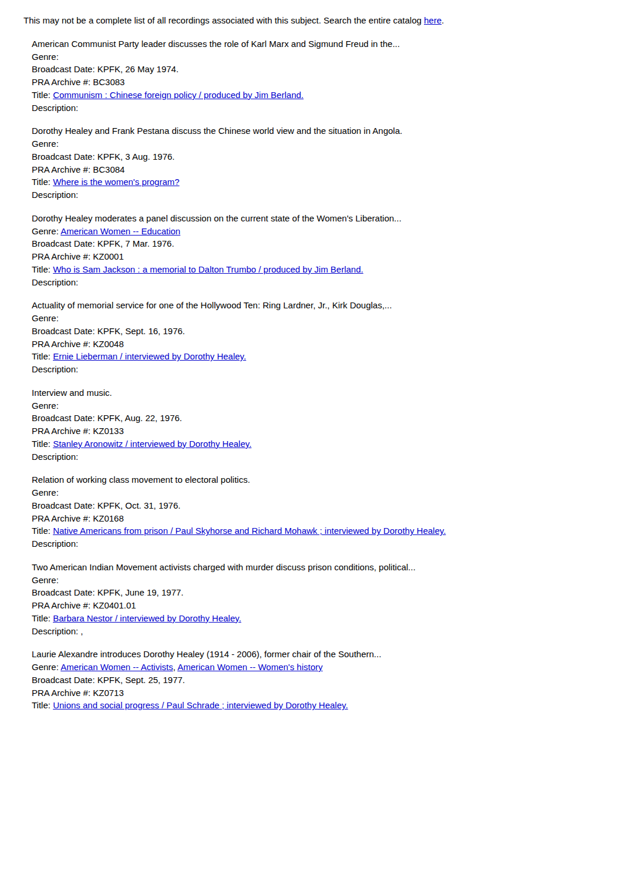This may not be a complete list of all recordings associated with this subject. Search the entire catalog here.
American Communist Party leader discusses the role of Karl Marx and Sigmund Freud in the...
Genre:
Broadcast Date: KPFK, 26 May 1974.
PRA Archive #: BC3083
Title: Communism : Chinese foreign policy / produced by Jim Berland.
Description:
Dorothy Healey and Frank Pestana discuss the Chinese world view and the situation in Angola.
Genre:
Broadcast Date: KPFK, 3 Aug. 1976.
PRA Archive #: BC3084
Title: Where is the women's program?
Description:
Dorothy Healey moderates a panel discussion on the current state of the Women's Liberation...
Genre: American Women -- Education
Broadcast Date: KPFK, 7 Mar. 1976.
PRA Archive #: KZ0001
Title: Who is Sam Jackson : a memorial to Dalton Trumbo / produced by Jim Berland.
Description:
Actuality of memorial service for one of the Hollywood Ten: Ring Lardner, Jr., Kirk Douglas,...
Genre:
Broadcast Date: KPFK, Sept. 16, 1976.
PRA Archive #: KZ0048
Title: Ernie Lieberman / interviewed by Dorothy Healey.
Description:
Interview and music.
Genre:
Broadcast Date: KPFK, Aug. 22, 1976.
PRA Archive #: KZ0133
Title: Stanley Aronowitz / interviewed by Dorothy Healey.
Description:
Relation of working class movement to electoral politics.
Genre:
Broadcast Date: KPFK, Oct. 31, 1976.
PRA Archive #: KZ0168
Title: Native Americans from prison / Paul Skyhorse and Richard Mohawk ; interviewed by Dorothy Healey.
Description:
Two American Indian Movement activists charged with murder discuss prison conditions, political...
Genre:
Broadcast Date: KPFK, June 19, 1977.
PRA Archive #: KZ0401.01
Title: Barbara Nestor / interviewed by Dorothy Healey.
Description: ,
Laurie Alexandre introduces Dorothy Healey (1914 - 2006), former chair of the Southern...
Genre: American Women -- Activists, American Women -- Women's history
Broadcast Date: KPFK, Sept. 25, 1977.
PRA Archive #: KZ0713
Title: Unions and social progress / Paul Schrade ; interviewed by Dorothy Healey.